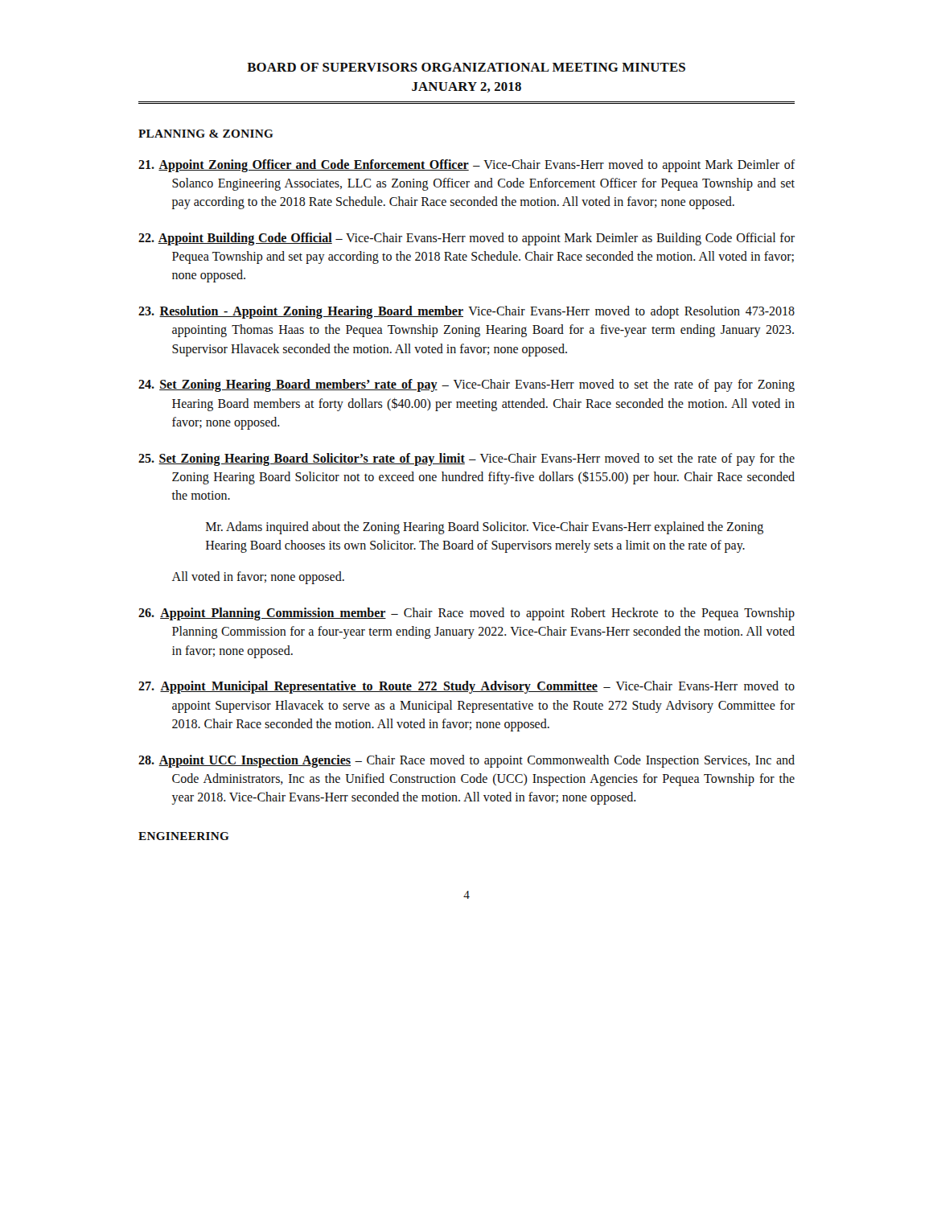BOARD OF SUPERVISORS ORGANIZATIONAL MEETING MINUTES JANUARY 2, 2018
PLANNING & ZONING
21. Appoint Zoning Officer and Code Enforcement Officer – Vice-Chair Evans-Herr moved to appoint Mark Deimler of Solanco Engineering Associates, LLC as Zoning Officer and Code Enforcement Officer for Pequea Township and set pay according to the 2018 Rate Schedule. Chair Race seconded the motion. All voted in favor; none opposed.
22. Appoint Building Code Official – Vice-Chair Evans-Herr moved to appoint Mark Deimler as Building Code Official for Pequea Township and set pay according to the 2018 Rate Schedule. Chair Race seconded the motion. All voted in favor; none opposed.
23. Resolution - Appoint Zoning Hearing Board member Vice-Chair Evans-Herr moved to adopt Resolution 473-2018 appointing Thomas Haas to the Pequea Township Zoning Hearing Board for a five-year term ending January 2023. Supervisor Hlavacek seconded the motion. All voted in favor; none opposed.
24. Set Zoning Hearing Board members’ rate of pay – Vice-Chair Evans-Herr moved to set the rate of pay for Zoning Hearing Board members at forty dollars ($40.00) per meeting attended. Chair Race seconded the motion. All voted in favor; none opposed.
25. Set Zoning Hearing Board Solicitor’s rate of pay limit – Vice-Chair Evans-Herr moved to set the rate of pay for the Zoning Hearing Board Solicitor not to exceed one hundred fifty-five dollars ($155.00) per hour. Chair Race seconded the motion.
Mr. Adams inquired about the Zoning Hearing Board Solicitor. Vice-Chair Evans-Herr explained the Zoning Hearing Board chooses its own Solicitor. The Board of Supervisors merely sets a limit on the rate of pay.
All voted in favor; none opposed.
26. Appoint Planning Commission member – Chair Race moved to appoint Robert Heckrote to the Pequea Township Planning Commission for a four-year term ending January 2022. Vice-Chair Evans-Herr seconded the motion. All voted in favor; none opposed.
27. Appoint Municipal Representative to Route 272 Study Advisory Committee – Vice-Chair Evans-Herr moved to appoint Supervisor Hlavacek to serve as a Municipal Representative to the Route 272 Study Advisory Committee for 2018. Chair Race seconded the motion. All voted in favor; none opposed.
28. Appoint UCC Inspection Agencies – Chair Race moved to appoint Commonwealth Code Inspection Services, Inc and Code Administrators, Inc as the Unified Construction Code (UCC) Inspection Agencies for Pequea Township for the year 2018. Vice-Chair Evans-Herr seconded the motion. All voted in favor; none opposed.
ENGINEERING
4